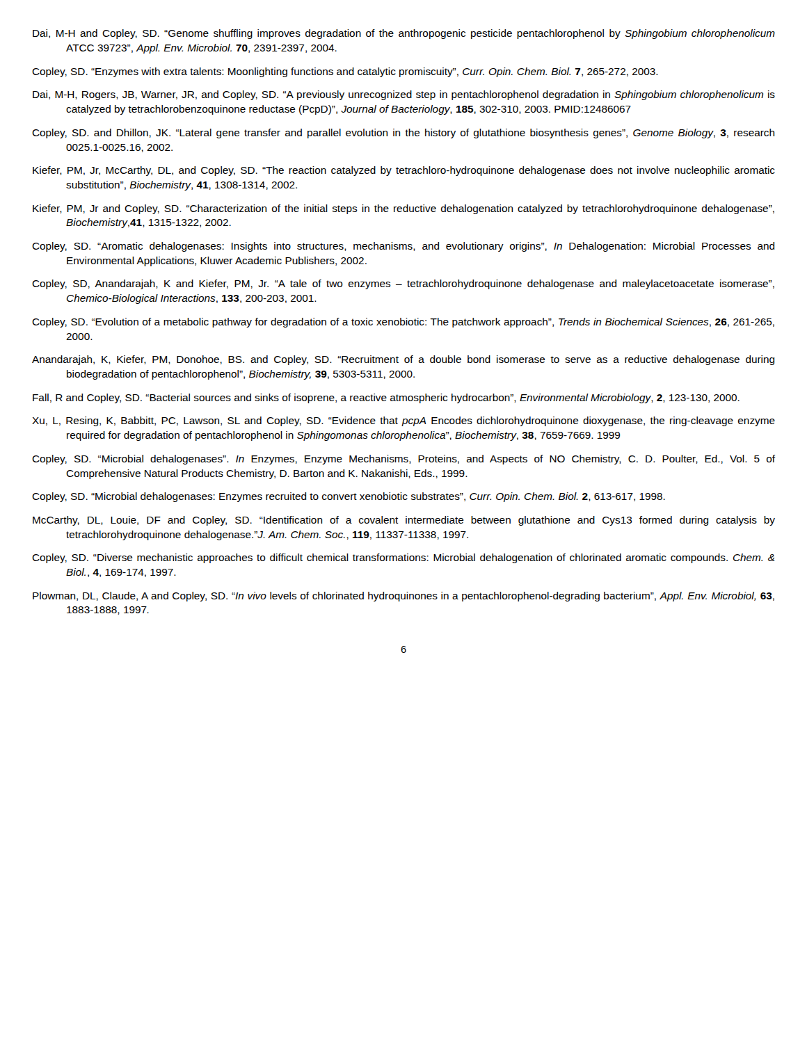Dai, M-H and Copley, SD. “Genome shuffling improves degradation of the anthropogenic pesticide pentachlorophenol by Sphingobium chlorophenolicum ATCC 39723”, Appl. Env. Microbiol. 70, 2391-2397, 2004.
Copley, SD. “Enzymes with extra talents: Moonlighting functions and catalytic promiscuity”, Curr. Opin. Chem. Biol. 7, 265-272, 2003.
Dai, M-H, Rogers, JB, Warner, JR, and Copley, SD. “A previously unrecognized step in pentachlorophenol degradation in Sphingobium chlorophenolicum is catalyzed by tetrachlorobenzoquinone reductase (PcpD)”, Journal of Bacteriology, 185, 302-310, 2003. PMID:12486067
Copley, SD. and Dhillon, JK. “Lateral gene transfer and parallel evolution in the history of glutathione biosynthesis genes”, Genome Biology, 3, research 0025.1-0025.16, 2002.
Kiefer, PM, Jr, McCarthy, DL, and Copley, SD. “The reaction catalyzed by tetrachloro-hydroquinone dehalogenase does not involve nucleophilic aromatic substitution”, Biochemistry, 41, 1308-1314, 2002.
Kiefer, PM, Jr and Copley, SD. “Characterization of the initial steps in the reductive dehalogenation catalyzed by tetrachlorohydroquinone dehalogenase”, Biochemistry,41, 1315-1322, 2002.
Copley, SD. “Aromatic dehalogenases: Insights into structures, mechanisms, and evolutionary origins”, In Dehalogenation: Microbial Processes and Environmental Applications, Kluwer Academic Publishers, 2002.
Copley, SD, Anandarajah, K and Kiefer, PM, Jr. “A tale of two enzymes – tetrachlorohydroquinone dehalogenase and maleylacetoacetate isomerase”, Chemico-Biological Interactions, 133, 200-203, 2001.
Copley, SD. “Evolution of a metabolic pathway for degradation of a toxic xenobiotic: The patchwork approach”, Trends in Biochemical Sciences, 26, 261-265, 2000.
Anandarajah, K, Kiefer, PM, Donohoe, BS. and Copley, SD. “Recruitment of a double bond isomerase to serve as a reductive dehalogenase during biodegradation of pentachlorophenol”, Biochemistry, 39, 5303-5311, 2000.
Fall, R and Copley, SD. “Bacterial sources and sinks of isoprene, a reactive atmospheric hydrocarbon”, Environmental Microbiology, 2, 123-130, 2000.
Xu, L, Resing, K, Babbitt, PC, Lawson, SL and Copley, SD. “Evidence that pcpA Encodes dichlorohydroquinone dioxygenase, the ring-cleavage enzyme required for degradation of pentachlorophenol in Sphingomonas chlorophenolica”, Biochemistry, 38, 7659-7669. 1999
Copley, SD. “Microbial dehalogenases”. In Enzymes, Enzyme Mechanisms, Proteins, and Aspects of NO Chemistry, C. D. Poulter, Ed., Vol. 5 of Comprehensive Natural Products Chemistry, D. Barton and K. Nakanishi, Eds., 1999.
Copley, SD. “Microbial dehalogenases: Enzymes recruited to convert xenobiotic substrates”, Curr. Opin. Chem. Biol. 2, 613-617, 1998.
McCarthy, DL, Louie, DF and Copley, SD. “Identification of a covalent intermediate between glutathione and Cys13 formed during catalysis by tetrachlorohydroquinone dehalogenase.”J. Am. Chem. Soc., 119, 11337-11338, 1997.
Copley, SD. “Diverse mechanistic approaches to difficult chemical transformations: Microbial dehalogenation of chlorinated aromatic compounds. Chem. & Biol., 4, 169-174, 1997.
Plowman, DL, Claude, A and Copley, SD. “In vivo levels of chlorinated hydroquinones in a pentachlorophenol-degrading bacterium”, Appl. Env. Microbiol, 63, 1883-1888, 1997.
6